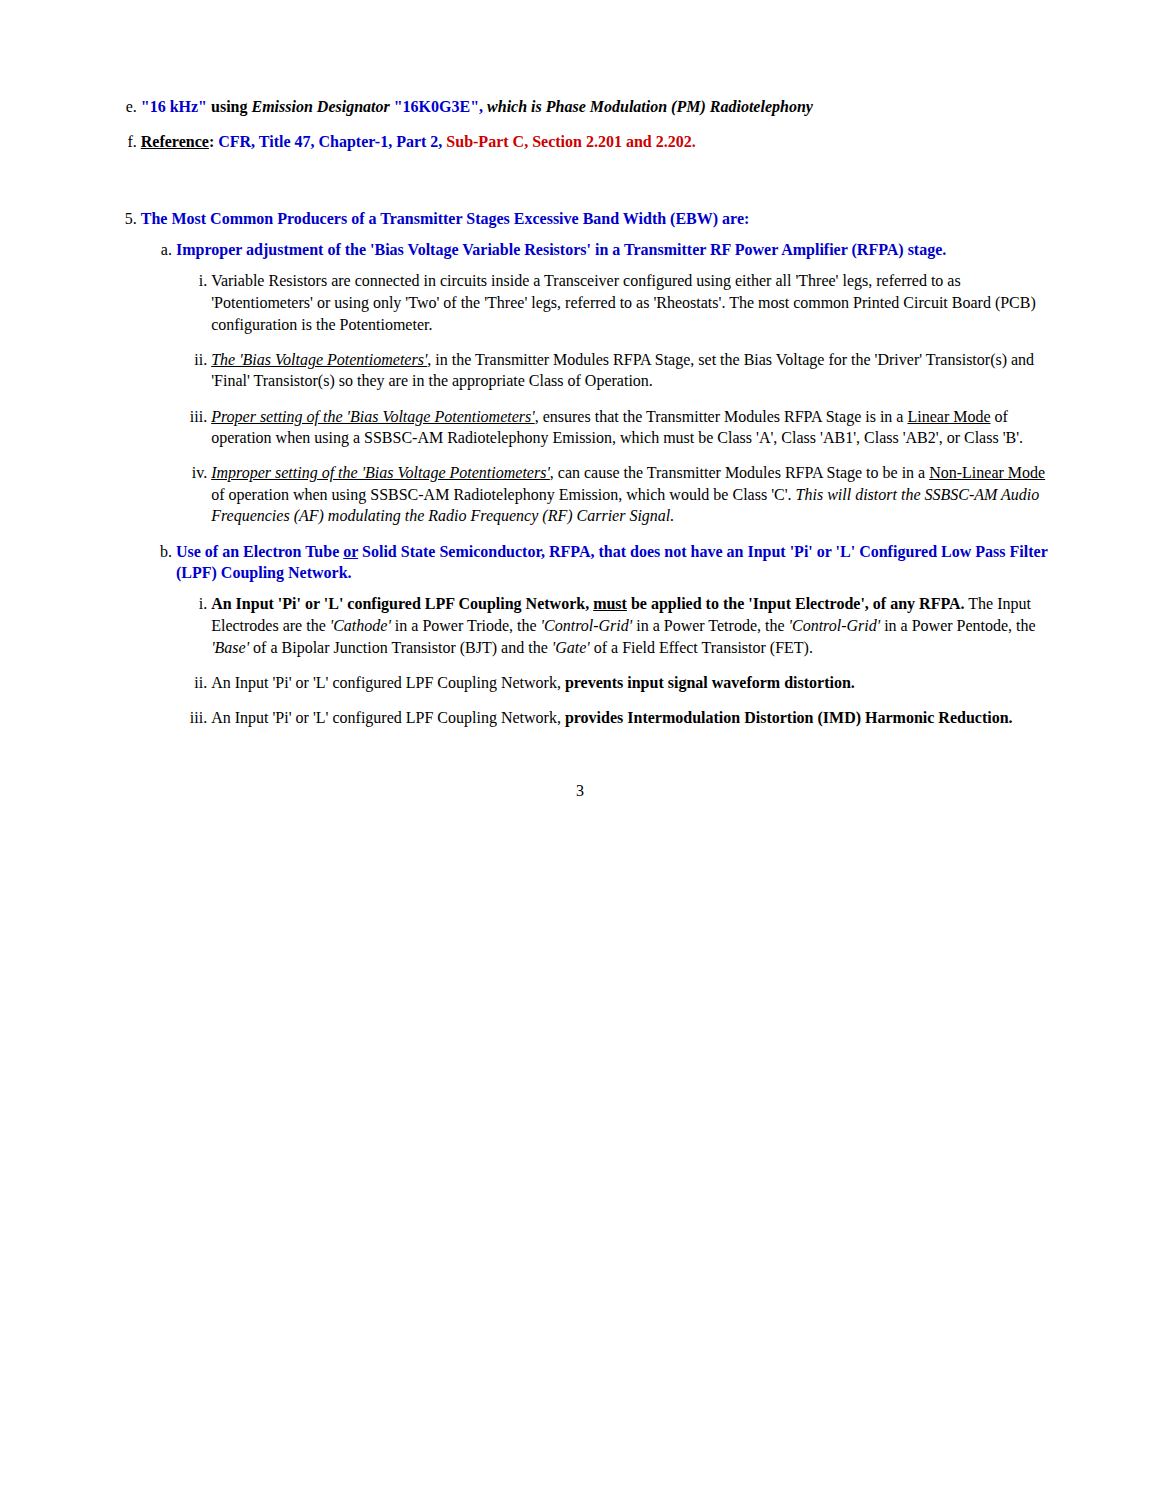"16 kHz" using Emission Designator "16K0G3E", which is Phase Modulation (PM) Radiotelephony
Reference: CFR, Title 47, Chapter-1, Part 2, Sub-Part C, Section 2.201 and 2.202.
The Most Common Producers of a Transmitter Stages Excessive Band Width (EBW) are:
Improper adjustment of the 'Bias Voltage Variable Resistors' in a Transmitter RF Power Amplifier (RFPA) stage.
Variable Resistors are connected in circuits inside a Transceiver configured using either all 'Three' legs, referred to as 'Potentiometers' or using only 'Two' of the 'Three' legs, referred to as 'Rheostats'. The most common Printed Circuit Board (PCB) configuration is the Potentiometer.
The 'Bias Voltage Potentiometers', in the Transmitter Modules RFPA Stage, set the Bias Voltage for the 'Driver' Transistor(s) and 'Final' Transistor(s) so they are in the appropriate Class of Operation.
Proper setting of the 'Bias Voltage Potentiometers', ensures that the Transmitter Modules RFPA Stage is in a Linear Mode of operation when using a SSBSC-AM Radiotelephony Emission, which must be Class 'A', Class 'AB1', Class 'AB2', or Class 'B'.
Improper setting of the 'Bias Voltage Potentiometers', can cause the Transmitter Modules RFPA Stage to be in a Non-Linear Mode of operation when using SSBSC-AM Radiotelephony Emission, which would be Class 'C'. This will distort the SSBSC-AM Audio Frequencies (AF) modulating the Radio Frequency (RF) Carrier Signal.
Use of an Electron Tube or Solid State Semiconductor, RFPA, that does not have an Input 'Pi' or 'L' Configured Low Pass Filter (LPF) Coupling Network.
An Input 'Pi' or 'L' configured LPF Coupling Network, must be applied to the 'Input Electrode', of any RFPA. The Input Electrodes are the 'Cathode' in a Power Triode, the 'Control-Grid' in a Power Tetrode, the 'Control-Grid' in a Power Pentode, the 'Base' of a Bipolar Junction Transistor (BJT) and the 'Gate' of a Field Effect Transistor (FET).
An Input 'Pi' or 'L' configured LPF Coupling Network, prevents input signal waveform distortion.
An Input 'Pi' or 'L' configured LPF Coupling Network, provides Intermodulation Distortion (IMD) Harmonic Reduction.
3